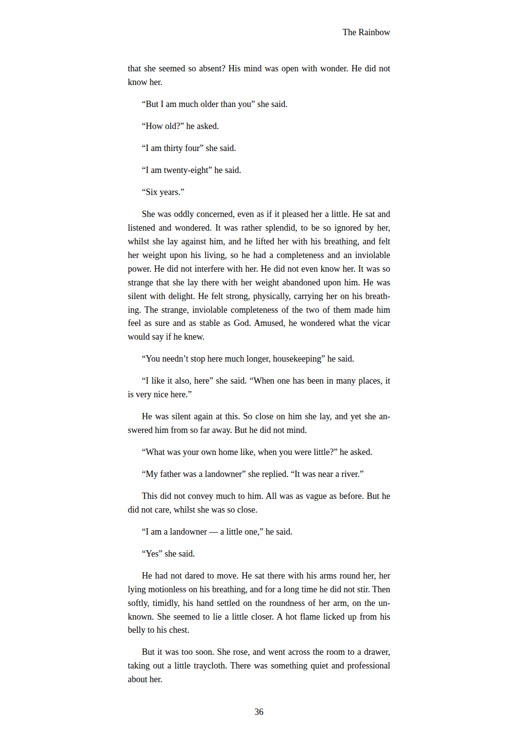The Rainbow
that she seemed so absent? His mind was open with wonder. He did not know her.
“But I am much older than you” she said.
“How old?” he asked.
“I am thirty four” she said.
“I am twenty-eight” he said.
“Six years.”
She was oddly concerned, even as if it pleased her a little. He sat and listened and wondered. It was rather splendid, to be so ignored by her, whilst she lay against him, and he lifted her with his breathing, and felt her weight upon his living, so he had a completeness and an inviolable power. He did not interfere with her. He did not even know her. It was so strange that she lay there with her weight abandoned upon him. He was silent with delight. He felt strong, physically, carrying her on his breathing. The strange, inviolable completeness of the two of them made him feel as sure and as stable as God. Amused, he wondered what the vicar would say if he knew.
“You needn’t stop here much longer, housekeeping” he said.
“I like it also, here” she said. “When one has been in many places, it is very nice here.”
He was silent again at this. So close on him she lay, and yet she answered him from so far away. But he did not mind.
“What was your own home like, when you were little?” he asked.
“My father was a landowner” she replied. “It was near a river.”
This did not convey much to him. All was as vague as before. But he did not care, whilst she was so close.
“I am a landowner — a little one,” he said.
“Yes” she said.
He had not dared to move. He sat there with his arms round her, her lying motionless on his breathing, and for a long time he did not stir. Then softly, timidly, his hand settled on the roundness of her arm, on the unknown. She seemed to lie a little closer. A hot flame licked up from his belly to his chest.
But it was too soon. She rose, and went across the room to a drawer, taking out a little traycloth. There was something quiet and professional about her.
36